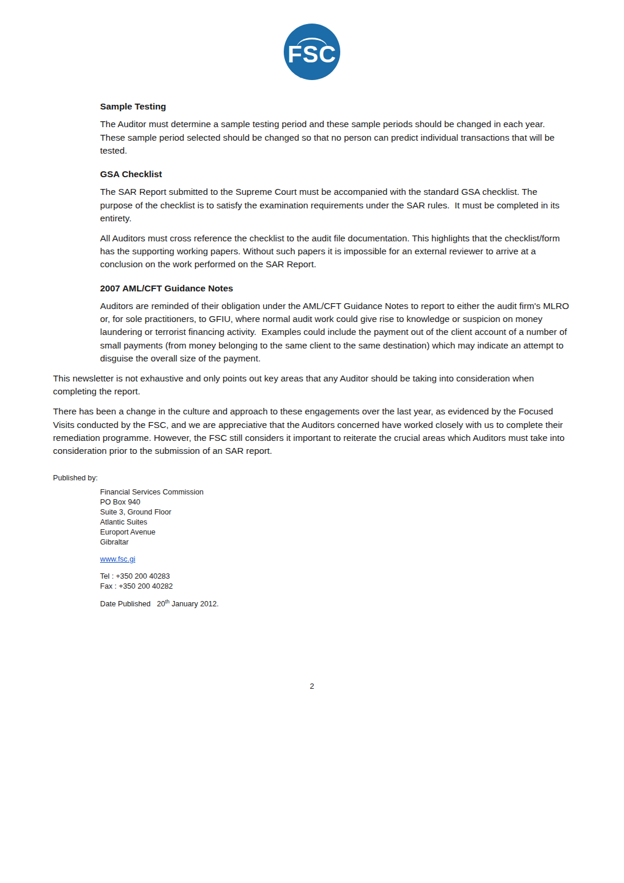FSC
Sample Testing
The Auditor must determine a sample testing period and these sample periods should be changed in each year. These sample period selected should be changed so that no person can predict individual transactions that will be tested.
GSA Checklist
The SAR Report submitted to the Supreme Court must be accompanied with the standard GSA checklist. The purpose of the checklist is to satisfy the examination requirements under the SAR rules. It must be completed in its entirety.
All Auditors must cross reference the checklist to the audit file documentation. This highlights that the checklist/form has the supporting working papers. Without such papers it is impossible for an external reviewer to arrive at a conclusion on the work performed on the SAR Report.
2007 AML/CFT Guidance Notes
Auditors are reminded of their obligation under the AML/CFT Guidance Notes to report to either the audit firm's MLRO or, for sole practitioners, to GFIU, where normal audit work could give rise to knowledge or suspicion on money laundering or terrorist financing activity. Examples could include the payment out of the client account of a number of small payments (from money belonging to the same client to the same destination) which may indicate an attempt to disguise the overall size of the payment.
This newsletter is not exhaustive and only points out key areas that any Auditor should be taking into consideration when completing the report.
There has been a change in the culture and approach to these engagements over the last year, as evidenced by the Focused Visits conducted by the FSC, and we are appreciative that the Auditors concerned have worked closely with us to complete their remediation programme. However, the FSC still considers it important to reiterate the crucial areas which Auditors must take into consideration prior to the submission of an SAR report.
Published by:
Financial Services Commission
PO Box 940
Suite 3, Ground Floor
Atlantic Suites
Europort Avenue
Gibraltar
www.fsc.gi
Tel : +350 200 40283
Fax : +350 200 40282
Date Published 20th January 2012.
2